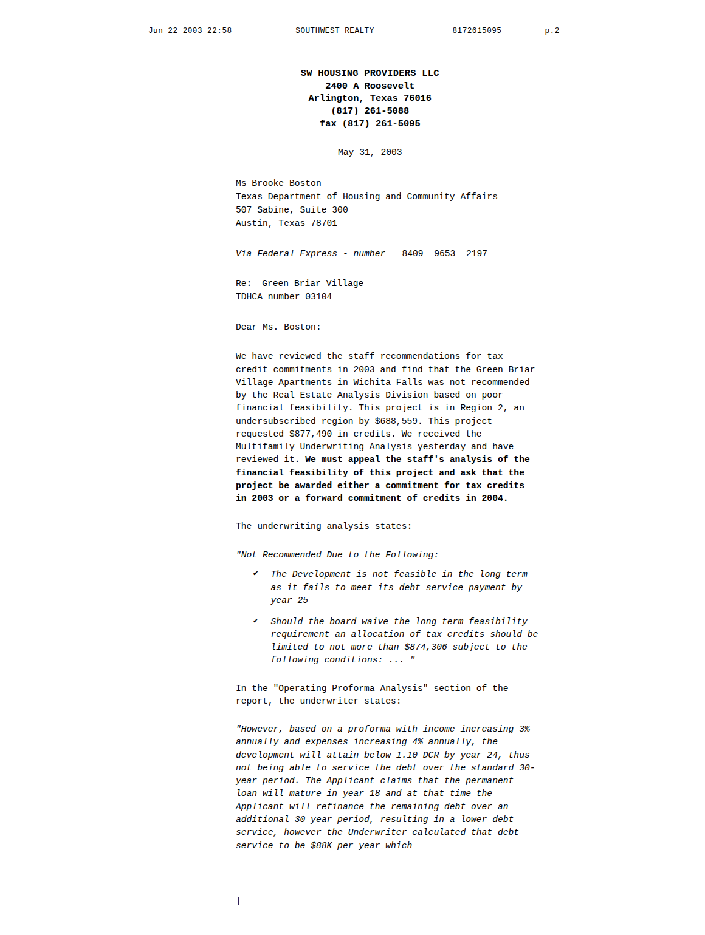Jun 22 2003 22:58 SOUTHWEST REALTY 8172615095 p.2
SW HOUSING PROVIDERS LLC
2400 A Roosevelt
Arlington, Texas 76016
(817) 261-5088
fax (817) 261-5095
May 31, 2003
Ms Brooke Boston
Texas Department of Housing and Community Affairs
507 Sabine, Suite 300
Austin, Texas 78701
Via Federal Express - number 8409 9653 2197
Re: Green Briar Village
TDHCA number 03104
Dear Ms. Boston:
We have reviewed the staff recommendations for tax credit commitments in 2003 and find that the Green Briar Village Apartments in Wichita Falls was not recommended by the Real Estate Analysis Division based on poor financial feasibility. This project is in Region 2, an undersubscribed region by $688,559. This project requested $877,490 in credits. We received the Multifamily Underwriting Analysis yesterday and have reviewed it. We must appeal the staff's analysis of the financial feasibility of this project and ask that the project be awarded either a commitment for tax credits in 2003 or a forward commitment of credits in 2004.
The underwriting analysis states:
"Not Recommended Due to the Following:
The Development is not feasible in the long term as it fails to meet its debt service payment by year 25
Should the board waive the long term feasibility requirement an allocation of tax credits should be limited to not more than $874,306 subject to the following conditions: ... "
In the "Operating Proforma Analysis" section of the report, the underwriter states:
"However, based on a proforma with income increasing 3% annually and expenses increasing 4% annually, the development will attain below 1.10 DCR by year 24, thus not being able to service the debt over the standard 30-year period. The Applicant claims that the permanent loan will mature in year 18 and at that time the Applicant will refinance the remaining debt over an additional 30 year period, resulting in a lower debt service, however the Underwriter calculated that debt service to be $88K per year which
|